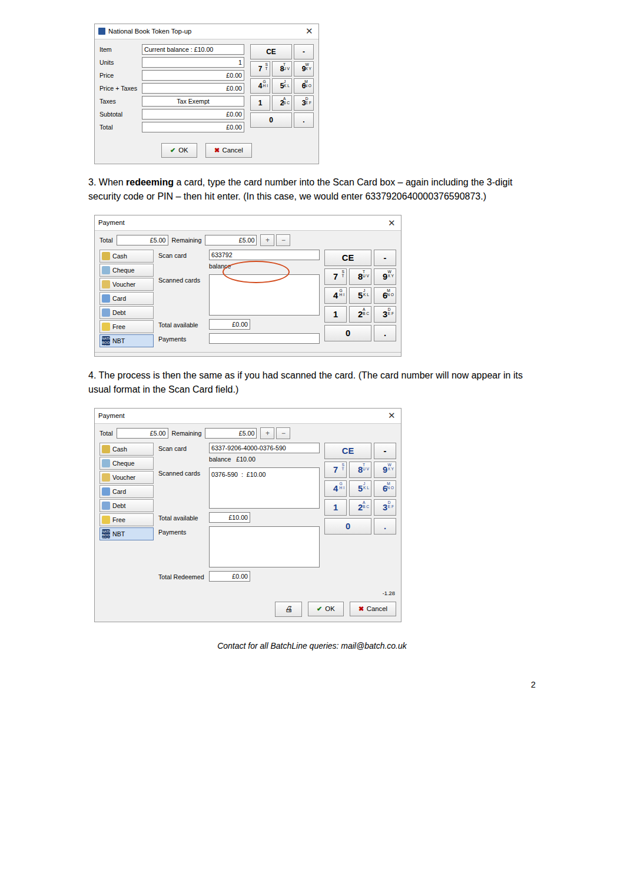National Book Token Top-up
✕
Item
Current balance : £10.00
Units
1
Price
£0.00
Price + Taxes
£0.00
Taxes
Tax Exempt
Subtotal
£0.00
Total
£0.00
CE
-
7S
T
8T
U V
9W
X Y
4G
H I
5J
K L
6M
N O
1
2A
B C
3D
E F
0
.
✔ OK
✖ Cancel
3. When redeeming a card, type the card number into the Scan Card box – again including the 3-digit security code or PIN – then hit enter. (In this case, we would enter 6337920640000376590873.)
Payment
✕
Total
£5.00
Remaining
£5.00
+
−
Cash
Cheque
Voucher
Card
Debt
Free
NATIONAL
BOOK
TOKENSNBT
Scan card
633792
balance
Scanned cards
Total available
£0.00
Payments
CE
-
7S
T
8T
U V
9W
X Y
4G
H I
5J
K L
6M
N O
1
2A
B C
3D
E F
0
.
4. The process is then the same as if you had scanned the card. (The card number will now appear in its usual format in the Scan Card field.)
Payment
✕
Total
£5.00
Remaining
£5.00
+
−
Cash
Cheque
Voucher
Card
Debt
Free
NATIONAL
BOOK
TOKENSNBT
Scan card
6337-9206-4000-0376-590
balance £10.00
Scanned cards
0376-590 : £10.00
Total available
£10.00
Payments
Total Redeemed
£0.00
CE
-
7S
T
8T
U V
9W
X Y
4G
H I
5J
K L
6M
N O
1
2A
B C
3D
E F
0
.
-1.28
🖨
✔ OK
✖ Cancel
Contact for all BatchLine queries: mail@batch.co.uk
2